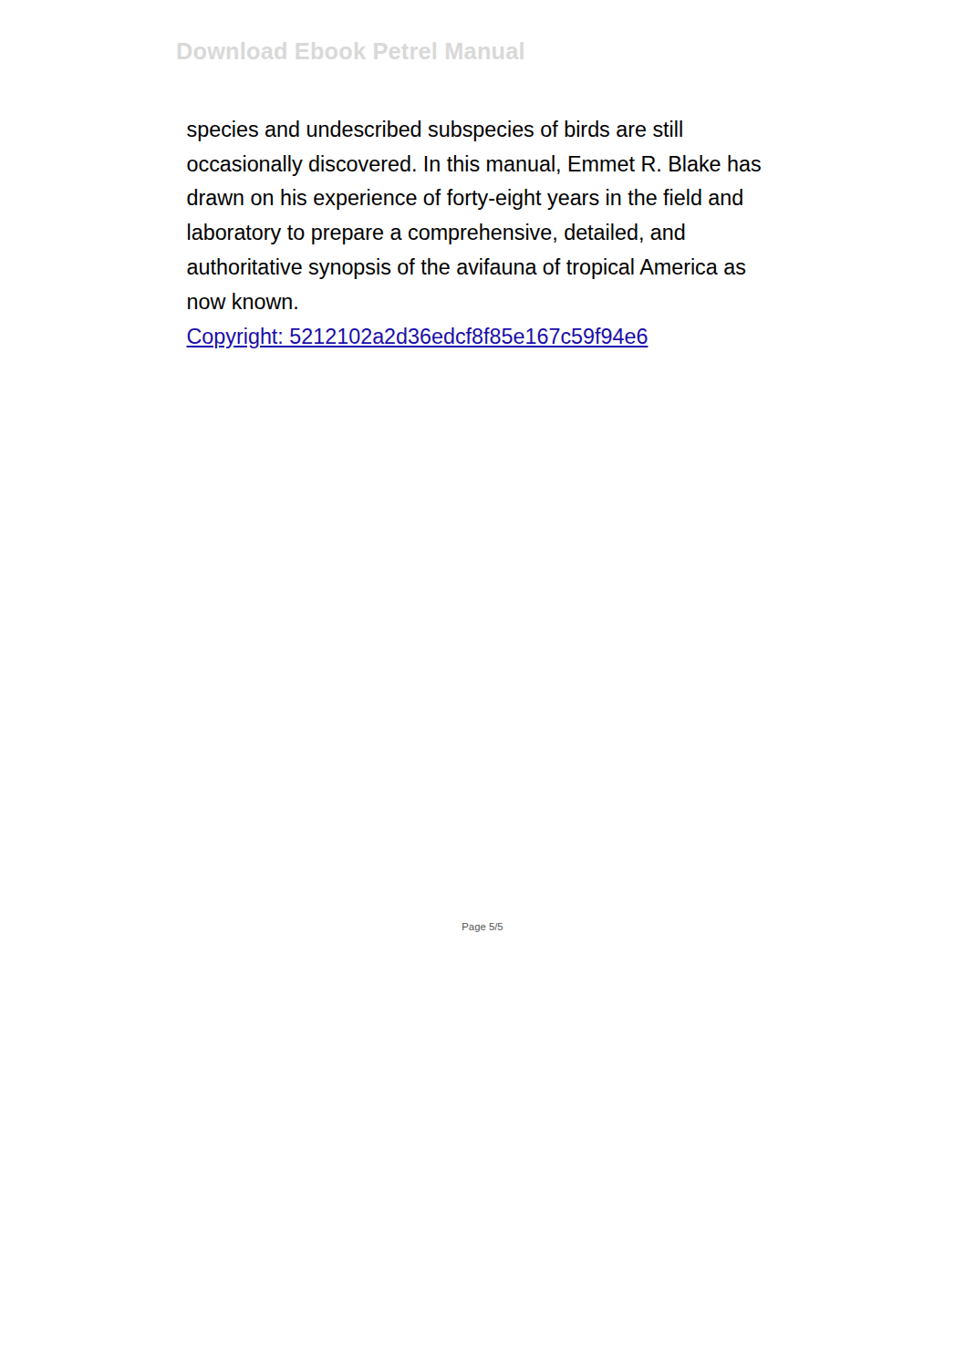Download Ebook Petrel Manual
species and undescribed subspecies of birds are still occasionally discovered. In this manual, Emmet R. Blake has drawn on his experience of forty-eight years in the field and laboratory to prepare a comprehensive, detailed, and authoritative synopsis of the avifauna of tropical America as now known.
Copyright: 5212102a2d36edcf8f85e167c59f94e6
Page 5/5